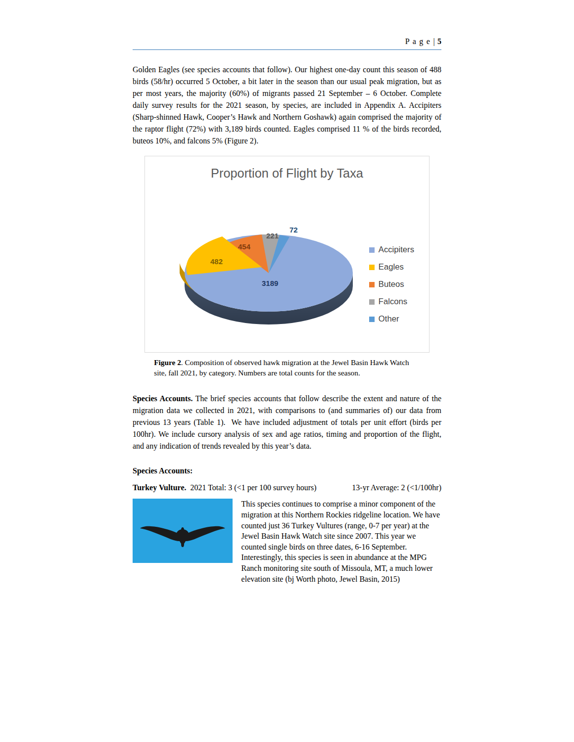P a g e | 5
Golden Eagles (see species accounts that follow). Our highest one-day count this season of 488 birds (58/hr) occurred 5 October, a bit later in the season than our usual peak migration, but as per most years, the majority (60%) of migrants passed 21 September – 6 October. Complete daily survey results for the 2021 season, by species, are included in Appendix A. Accipiters (Sharp-shinned Hawk, Cooper’s Hawk and Northern Goshawk) again comprised the majority of the raptor flight (72%) with 3,189 birds counted. Eagles comprised 11 % of the birds recorded, buteos 10%, and falcons 5% (Figure 2).
Proportion of Flight by Taxa
72 221 454 482 3189
Accipiters
Eagles
Buteos
Falcons
Other
Figure 2. Composition of observed hawk migration at the Jewel Basin Hawk Watch site, fall 2021, by category. Numbers are total counts for the season.
Species Accounts. The brief species accounts that follow describe the extent and nature of the migration data we collected in 2021, with comparisons to (and summaries of) our data from previous 13 years (Table 1). We have included adjustment of totals per unit effort (birds per 100hr). We include cursory analysis of sex and age ratios, timing and proportion of the flight, and any indication of trends revealed by this year’s data.
Species Accounts:
Turkey Vulture. 2021 Total: 3 (<1 per 100 survey hours)
13-yr Average: 2 (<1/100hr)
This species continues to comprise a minor component of the migration at this Northern Rockies ridgeline location. We have counted just 36 Turkey Vultures (range, 0-7 per year) at the Jewel Basin Hawk Watch site since 2007. This year we counted single birds on three dates, 6-16 September. Interestingly, this species is seen in abundance at the MPG Ranch monitoring site south of Missoula, MT, a much lower elevation site (bj Worth photo, Jewel Basin, 2015)